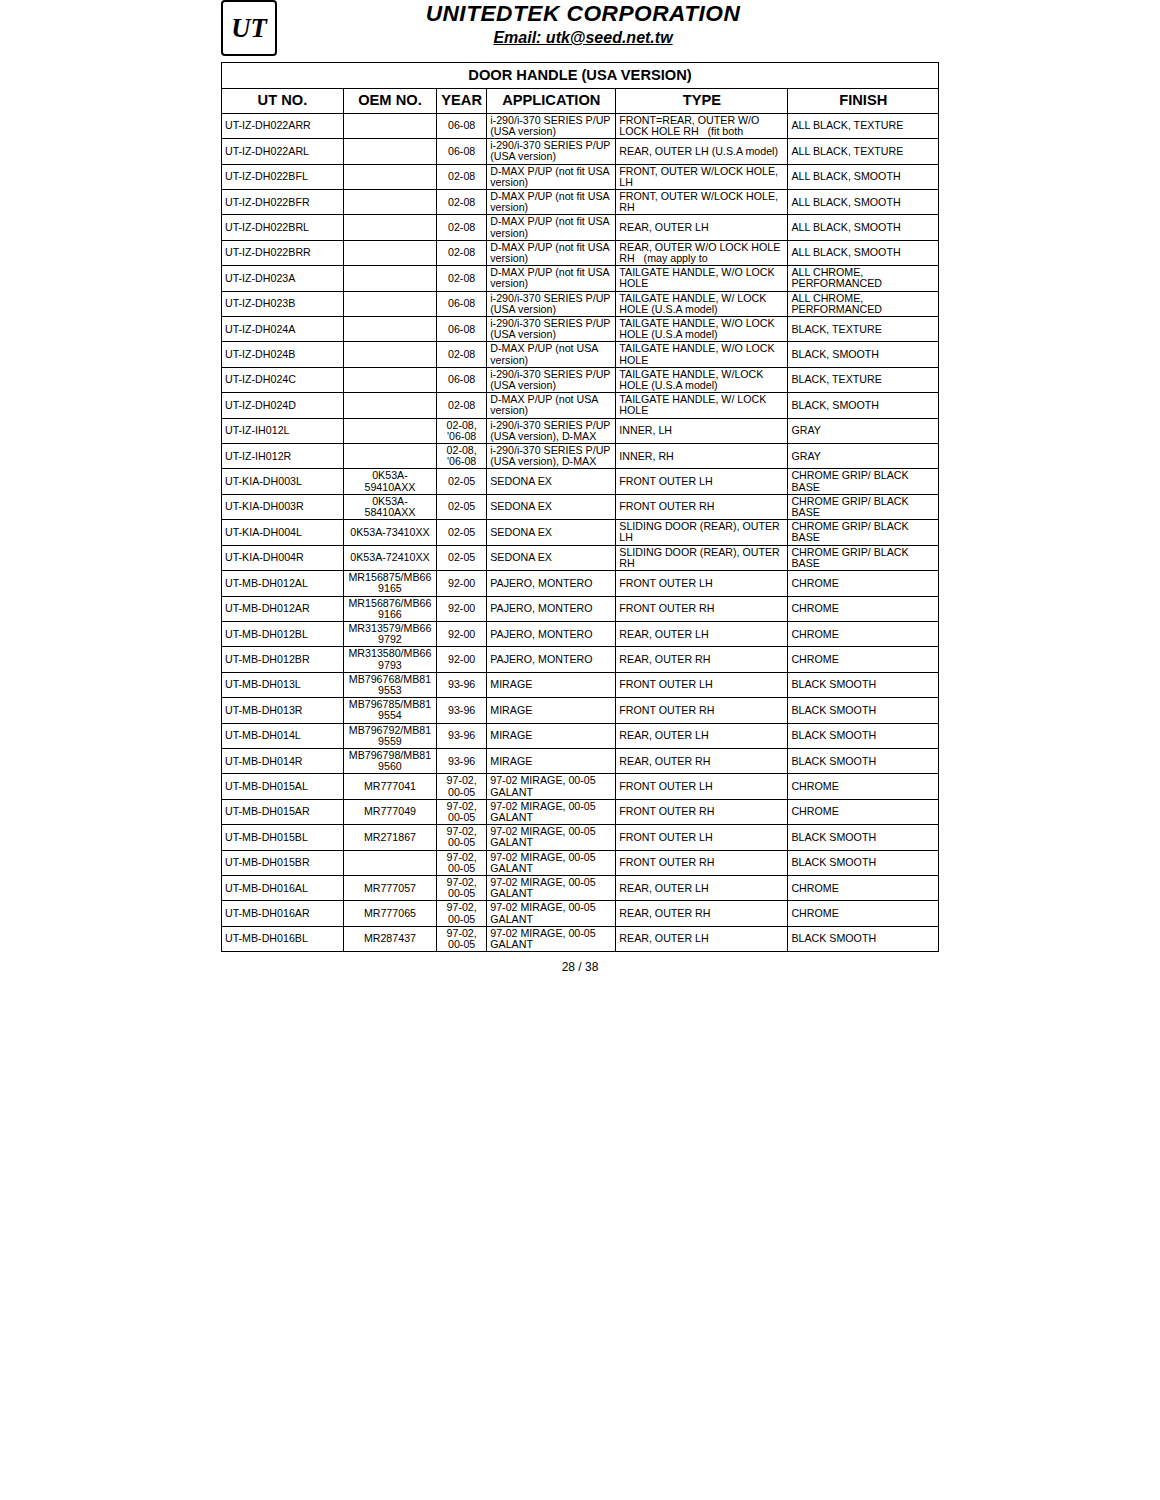UT
UNITEDTEK CORPORATION
Email: utk@seed.net.tw
| DOOR HANDLE (USA VERSION) |
| --- |
| UT NO. | OEM NO. | YEAR | APPLICATION | TYPE | FINISH |
| UT-IZ-DH022ARR | | 06-08 | i-290/i-370 SERIES P/UP (USA version) | FRONT=REAR, OUTER W/O LOCK HOLE RH (fit both | ALL BLACK, TEXTURE |
| UT-IZ-DH022ARL | | 06-08 | i-290/i-370 SERIES P/UP (USA version) | REAR, OUTER LH (U.S.A model) | ALL BLACK, TEXTURE |
| UT-IZ-DH022BFL | | 02-08 | D-MAX P/UP (not fit USA version) | FRONT, OUTER W/LOCK HOLE, LH | ALL BLACK, SMOOTH |
| UT-IZ-DH022BFR | | 02-08 | D-MAX P/UP (not fit USA version) | FRONT, OUTER W/LOCK HOLE, RH | ALL BLACK, SMOOTH |
| UT-IZ-DH022BRL | | 02-08 | D-MAX P/UP (not fit USA version) | REAR, OUTER LH | ALL BLACK, SMOOTH |
| UT-IZ-DH022BRR | | 02-08 | D-MAX P/UP (not fit USA version) | REAR, OUTER W/O LOCK HOLE RH (may apply to | ALL BLACK, SMOOTH |
| UT-IZ-DH023A | | 02-08 | D-MAX P/UP (not fit USA version) | TAILGATE HANDLE, W/O LOCK HOLE | ALL CHROME, PERFORMANCED |
| UT-IZ-DH023B | | 06-08 | i-290/i-370 SERIES P/UP (USA version) | TAILGATE HANDLE, W/ LOCK HOLE (U.S.A model) | ALL CHROME, PERFORMANCED |
| UT-IZ-DH024A | | 06-08 | i-290/i-370 SERIES P/UP (USA version) | TAILGATE HANDLE, W/O LOCK HOLE (U.S.A model) | BLACK, TEXTURE |
| UT-IZ-DH024B | | 02-08 | D-MAX P/UP (not USA version) | TAILGATE HANDLE, W/O LOCK HOLE | BLACK, SMOOTH |
| UT-IZ-DH024C | | 06-08 | i-290/i-370 SERIES P/UP (USA version) | TAILGATE HANDLE, W/LOCK HOLE (U.S.A model) | BLACK, TEXTURE |
| UT-IZ-DH024D | | 02-08 | D-MAX P/UP (not USA version) | TAILGATE HANDLE, W/ LOCK HOLE | BLACK, SMOOTH |
| UT-IZ-IH012L | | 02-08, '06-08 | i-290/i-370 SERIES P/UP (USA version), D-MAX | INNER, LH | GRAY |
| UT-IZ-IH012R | | 02-08, '06-08 | i-290/i-370 SERIES P/UP (USA version), D-MAX | INNER, RH | GRAY |
| UT-KIA-DH003L | 0K53A-59410AXX | 02-05 | SEDONA EX | FRONT OUTER LH | CHROME GRIP/ BLACK BASE |
| UT-KIA-DH003R | 0K53A-58410AXX | 02-05 | SEDONA EX | FRONT OUTER RH | CHROME GRIP/ BLACK BASE |
| UT-KIA-DH004L | 0K53A-73410XX | 02-05 | SEDONA EX | SLIDING DOOR (REAR), OUTER LH | CHROME GRIP/ BLACK BASE |
| UT-KIA-DH004R | 0K53A-72410XX | 02-05 | SEDONA EX | SLIDING DOOR (REAR), OUTER RH | CHROME GRIP/ BLACK BASE |
| UT-MB-DH012AL | MR156875/MB669165 | 92-00 | PAJERO, MONTERO | FRONT OUTER LH | CHROME |
| UT-MB-DH012AR | MR156876/MB669166 | 92-00 | PAJERO, MONTERO | FRONT OUTER RH | CHROME |
| UT-MB-DH012BL | MR313579/MB669792 | 92-00 | PAJERO, MONTERO | REAR, OUTER LH | CHROME |
| UT-MB-DH012BR | MR313580/MB669793 | 92-00 | PAJERO, MONTERO | REAR, OUTER RH | CHROME |
| UT-MB-DH013L | MB796768/MB819553 | 93-96 | MIRAGE | FRONT OUTER LH | BLACK SMOOTH |
| UT-MB-DH013R | MB796785/MB819554 | 93-96 | MIRAGE | FRONT OUTER RH | BLACK SMOOTH |
| UT-MB-DH014L | MB796792/MB819559 | 93-96 | MIRAGE | REAR, OUTER LH | BLACK SMOOTH |
| UT-MB-DH014R | MB796798/MB819560 | 93-96 | MIRAGE | REAR, OUTER RH | BLACK SMOOTH |
| UT-MB-DH015AL | MR777041 | 97-02, 00-05 | 97-02 MIRAGE, 00-05 GALANT | FRONT OUTER LH | CHROME |
| UT-MB-DH015AR | MR777049 | 97-02, 00-05 | 97-02 MIRAGE, 00-05 GALANT | FRONT OUTER RH | CHROME |
| UT-MB-DH015BL | MR271867 | 97-02, 00-05 | 97-02 MIRAGE, 00-05 GALANT | FRONT OUTER LH | BLACK SMOOTH |
| UT-MB-DH015BR | | 97-02, 00-05 | 97-02 MIRAGE, 00-05 GALANT | FRONT OUTER RH | BLACK SMOOTH |
| UT-MB-DH016AL | MR777057 | 97-02, 00-05 | 97-02 MIRAGE, 00-05 GALANT | REAR, OUTER LH | CHROME |
| UT-MB-DH016AR | MR777065 | 97-02, 00-05 | 97-02 MIRAGE, 00-05 GALANT | REAR, OUTER RH | CHROME |
| UT-MB-DH016BL | MR287437 | 97-02, 00-05 | 97-02 MIRAGE, 00-05 GALANT | REAR, OUTER LH | BLACK SMOOTH |
28 / 38